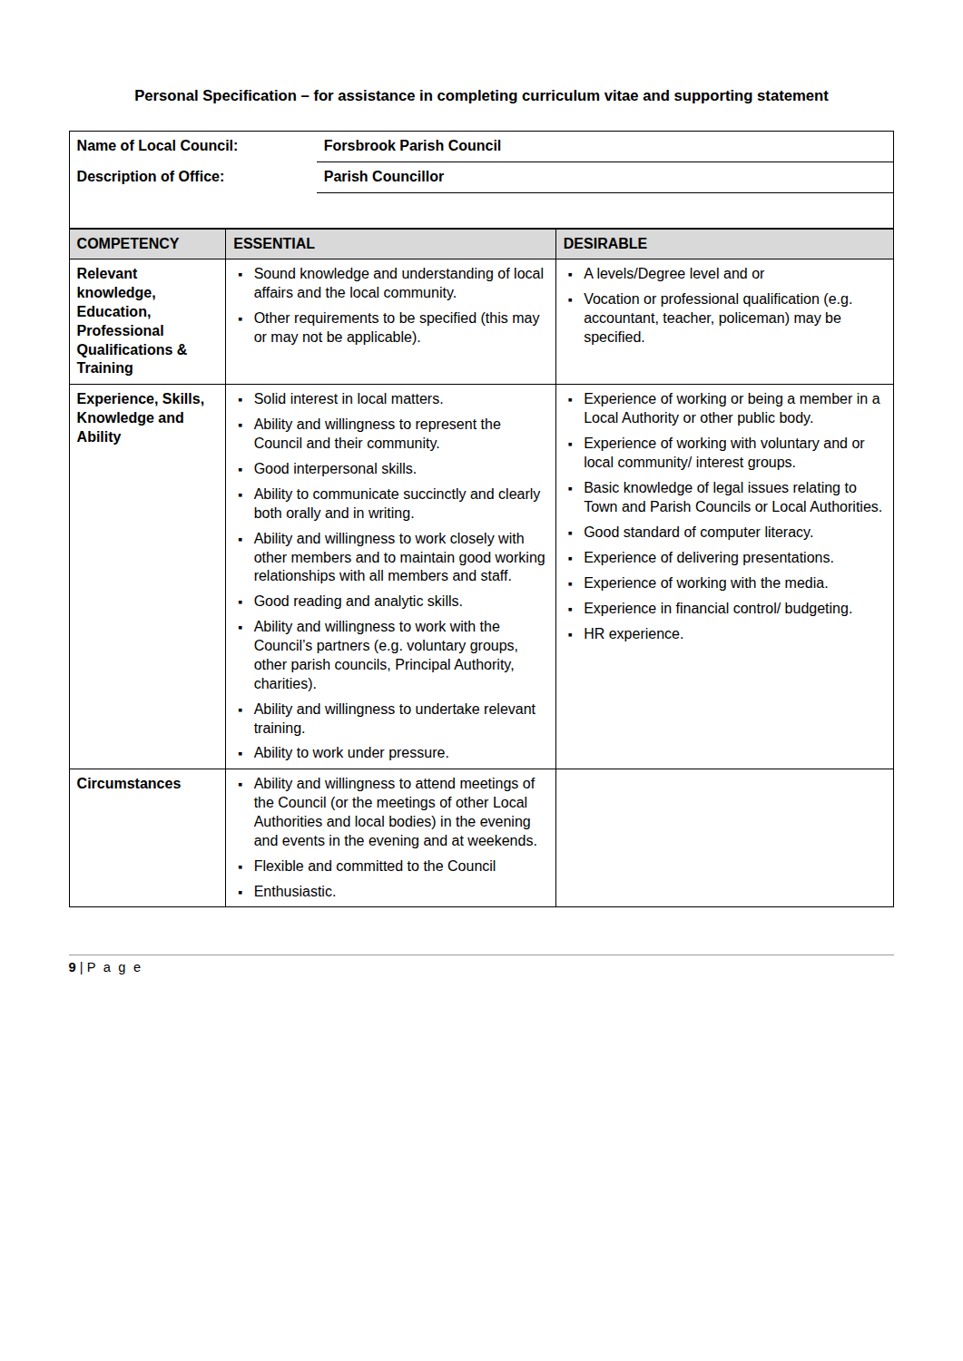Personal Specification – for assistance in completing curriculum vitae and supporting statement
| Name of Local Council: | Forsbrook Parish Council |
| Description of Office: | Parish Councillor |
| COMPETENCY | ESSENTIAL | DESIRABLE |
| --- | --- | --- |
| Relevant knowledge, Education, Professional Qualifications & Training | Sound knowledge and understanding of local affairs and the local community. Other requirements to be specified (this may or may not be applicable). | A levels/Degree level and or Vocation or professional qualification (e.g. accountant, teacher, policeman) may be specified. |
| Experience, Skills, Knowledge and Ability | Solid interest in local matters. Ability and willingness to represent the Council and their community. Good interpersonal skills. Ability to communicate succinctly and clearly both orally and in writing. Ability and willingness to work closely with other members and to maintain good working relationships with all members and staff. Good reading and analytic skills. Ability and willingness to work with the Council’s partners (e.g. voluntary groups, other parish councils, Principal Authority, charities). Ability and willingness to undertake relevant training. Ability to work under pressure. | Experience of working or being a member in a Local Authority or other public body. Experience of working with voluntary and or local community/ interest groups. Basic knowledge of legal issues relating to Town and Parish Councils or Local Authorities. Good standard of computer literacy. Experience of delivering presentations. Experience of working with the media. Experience in financial control/ budgeting. HR experience. |
| Circumstances | Ability and willingness to attend meetings of the Council (or the meetings of other Local Authorities and local bodies) in the evening and events in the evening and at weekends. Flexible and committed to the Council Enthusiastic. | |
9 | P a g e